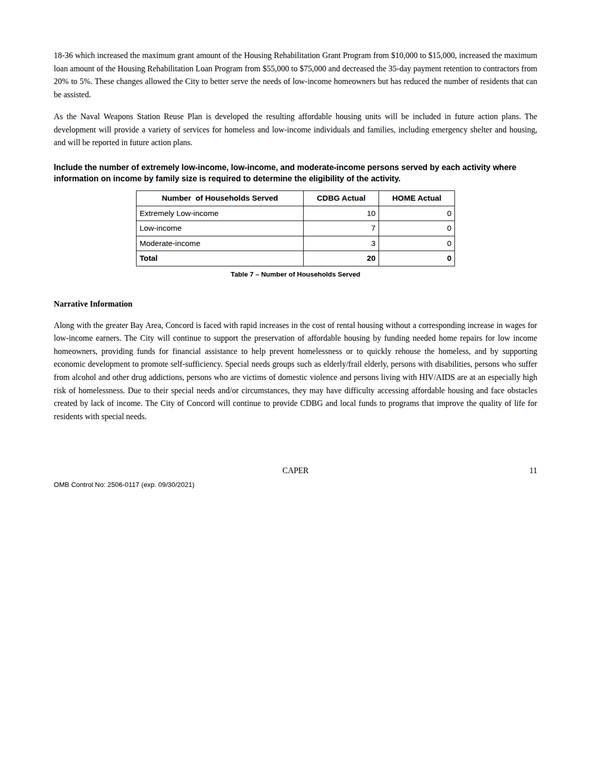18-36 which increased the maximum grant amount of the Housing Rehabilitation Grant Program from $10,000 to $15,000, increased the maximum loan amount of the Housing Rehabilitation Loan Program from $55,000 to $75,000 and decreased the 35-day payment retention to contractors from 20% to 5%. These changes allowed the City to better serve the needs of low-income homeowners but has reduced the number of residents that can be assisted.
As the Naval Weapons Station Reuse Plan is developed the resulting affordable housing units will be included in future action plans. The development will provide a variety of services for homeless and low-income individuals and families, including emergency shelter and housing, and will be reported in future action plans.
Include the number of extremely low-income, low-income, and moderate-income persons served by each activity where information on income by family size is required to determine the eligibility of the activity.
| Number of Households Served | CDBG Actual | HOME Actual |
| --- | --- | --- |
| Extremely Low-income | 10 | 0 |
| Low-income | 7 | 0 |
| Moderate-income | 3 | 0 |
| Total | 20 | 0 |
Table 7 – Number of Households Served
Narrative Information
Along with the greater Bay Area, Concord is faced with rapid increases in the cost of rental housing without a corresponding increase in wages for low-income earners. The City will continue to support the preservation of affordable housing by funding needed home repairs for low income homeowners, providing funds for financial assistance to help prevent homelessness or to quickly rehouse the homeless, and by supporting economic development to promote self-sufficiency. Special needs groups such as elderly/frail elderly, persons with disabilities, persons who suffer from alcohol and other drug addictions, persons who are victims of domestic violence and persons living with HIV/AIDS are at an especially high risk of homelessness. Due to their special needs and/or circumstances, they may have difficulty accessing affordable housing and face obstacles created by lack of income. The City of Concord will continue to provide CDBG and local funds to programs that improve the quality of life for residents with special needs.
CAPER
11
OMB Control No: 2506-0117 (exp. 09/30/2021)